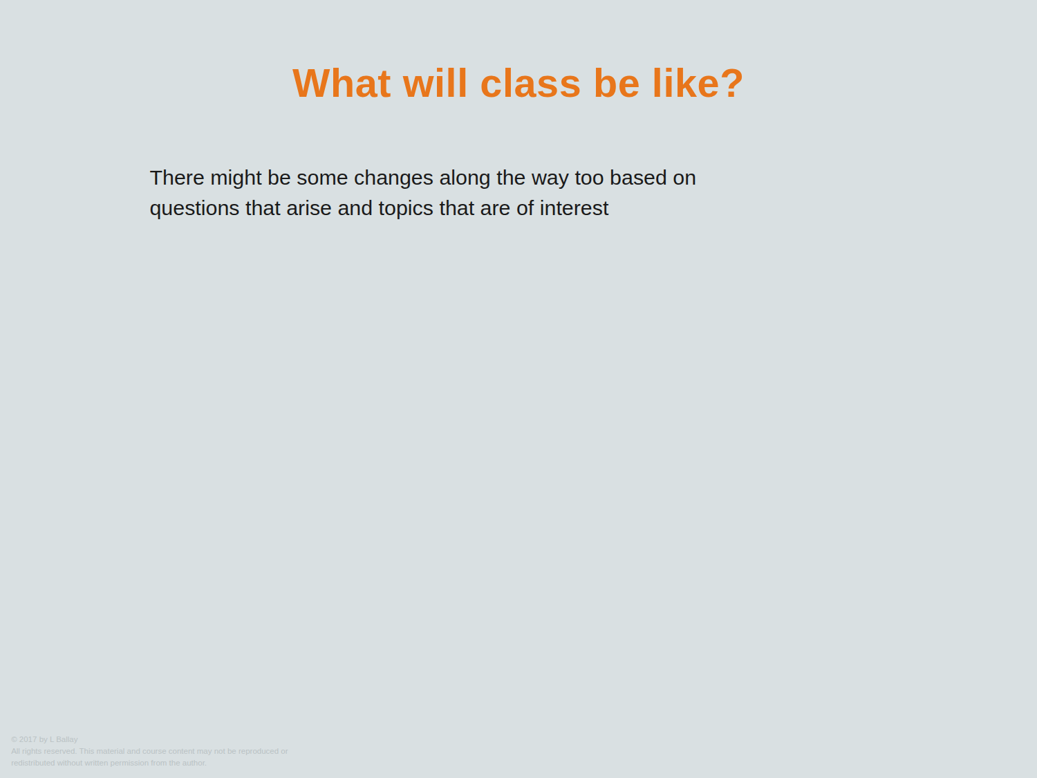What will class be like?
There might be some changes along the way too based on questions that arise and topics that are of interest
© 2017 by L Ballay
All rights reserved. This material and course content may not be reproduced or
redistributed without written permission from the author.